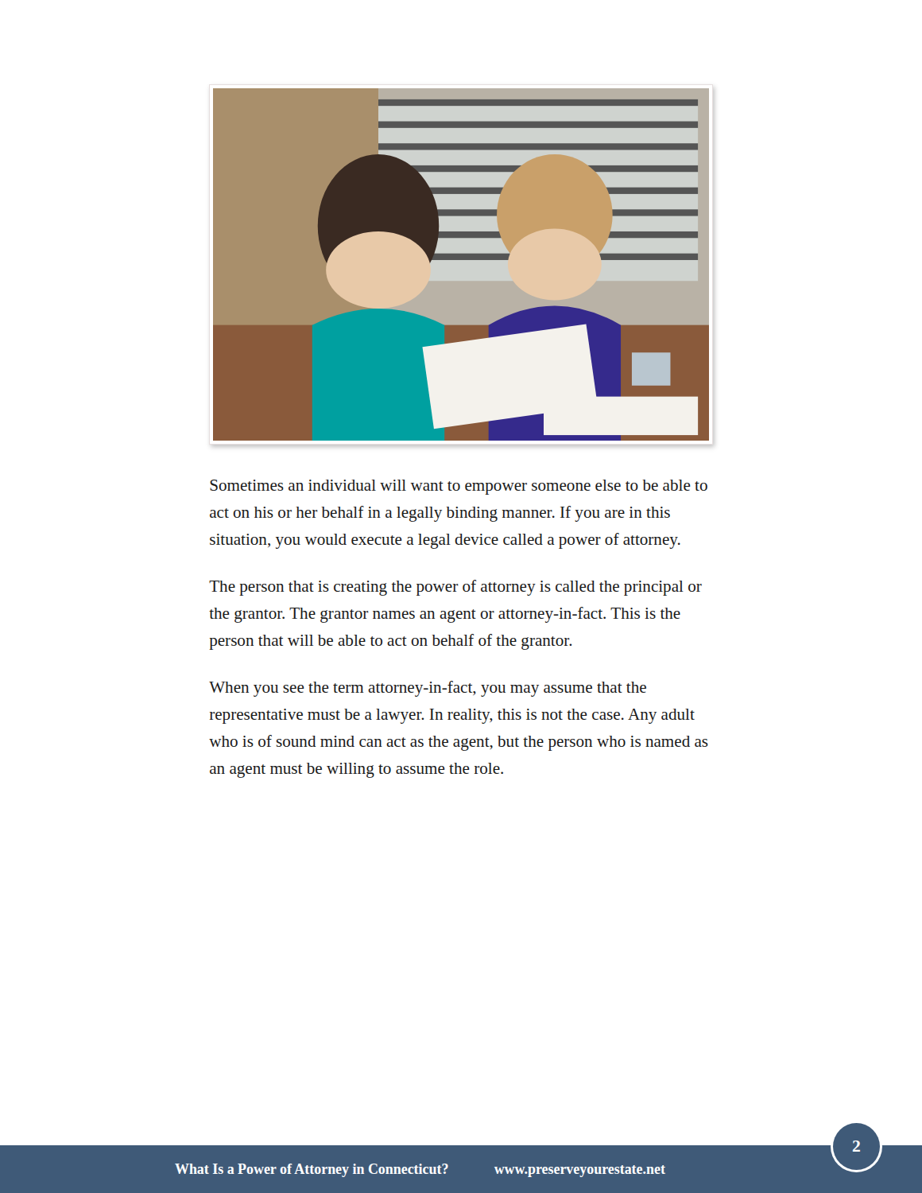Sometimes an individual will want to empower someone else to be able to act on his or her behalf in a legally binding manner. If you are in this situation, you would execute a legal device called a power of attorney.
The person that is creating the power of attorney is called the principal or the grantor. The grantor names an agent or attorney-in-fact. This is the person that will be able to act on behalf of the grantor.
When you see the term attorney-in-fact, you may assume that the representative must be a lawyer. In reality, this is not the case. Any adult who is of sound mind can act as the agent, but the person who is named as an agent must be willing to assume the role.
What Is a Power of Attorney in Connecticut? www.preserveyourestate.net
2